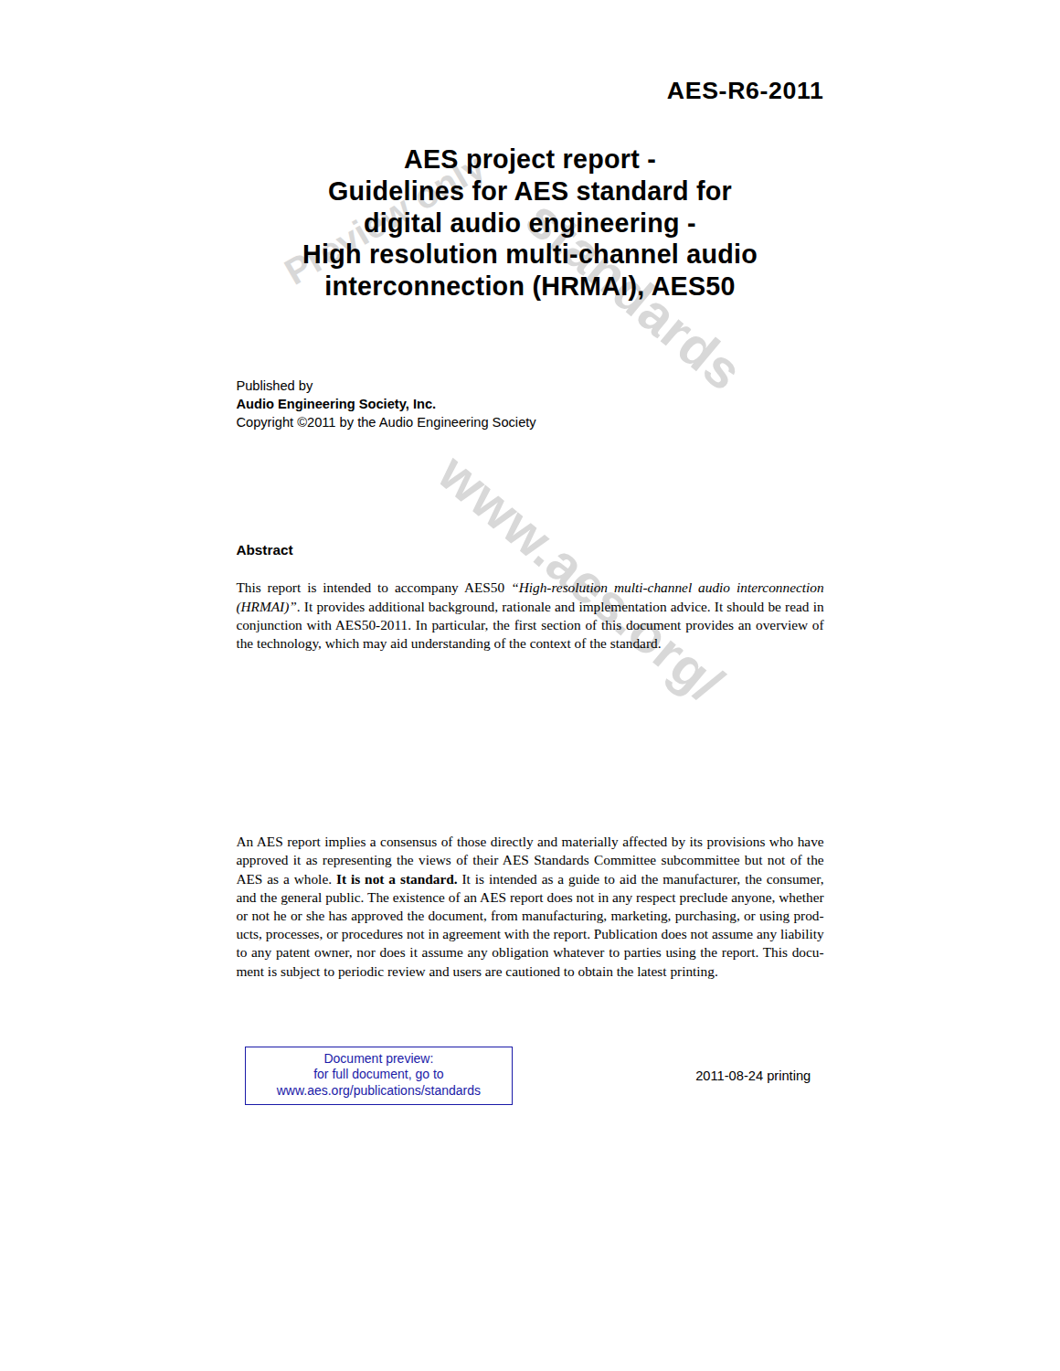Preview only
standards
www.aes.org/
AES-R6-2011
AES project report -
Guidelines for AES standard for
digital audio engineering -
High resolution multi-channel audio
interconnection (HRMAI), AES50
Published by
Audio Engineering Society, Inc.
Copyright ©2011 by the Audio Engineering Society
Abstract
This report is intended to accompany AES50 “High-resolution multi-channel audio interconnection (HRMAI)”. It provides additional background, rationale and implementation advice. It should be read in conjunction with AES50-2011. In particular, the first section of this document provides an overview of the technology, which may aid understanding of the context of the standard.
An AES report implies a consensus of those directly and materially affected by its provisions who have approved it as representing the views of their AES Standards Committee subcommittee but not of the AES as a whole. It is not a standard. It is intended as a guide to aid the manufacturer, the consumer, and the general public. The existence of an AES report does not in any respect preclude anyone, whether or not he or she has approved the document, from manufacturing, marketing, purchasing, or using products, processes, or procedures not in agreement with the report. Publication does not assume any liability to any patent owner, nor does it assume any obligation whatever to parties using the report. This document is subject to periodic review and users are cautioned to obtain the latest printing.
Document preview:
for full document, go to
www.aes.org/publications/standards
2011-08-24 printing